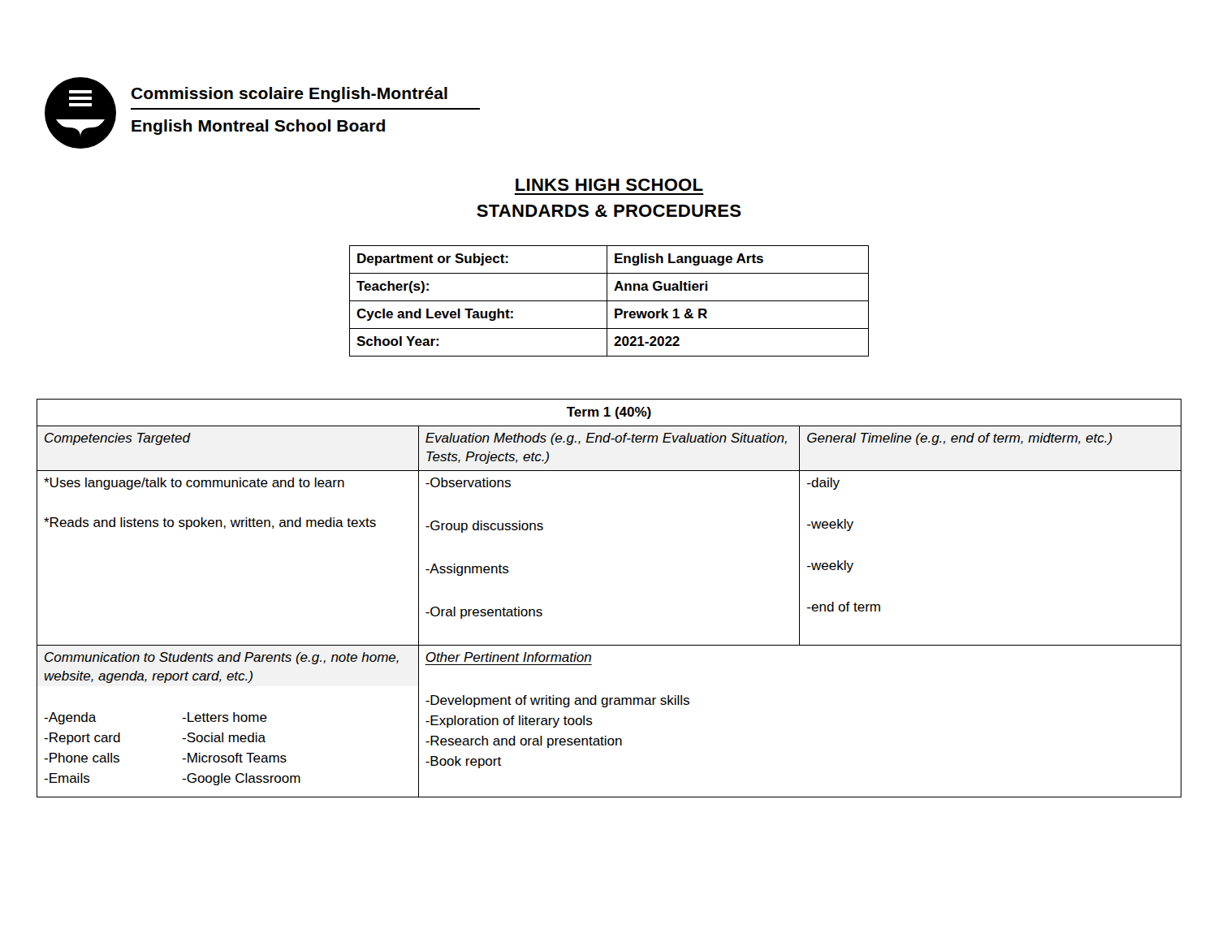Commission scolaire English-Montréal
English Montreal School Board
LINKS HIGH SCHOOL
STANDARDS & PROCEDURES
| Department or Subject: | English Language Arts |
| Teacher(s): | Anna Gualtieri |
| Cycle and Level Taught: | Prework 1 & R |
| School Year: | 2021-2022 |
| Term 1 (40%) |
| Competencies Targeted | Evaluation Methods (e.g., End-of-term Evaluation Situation, Tests, Projects, etc.) | General Timeline (e.g., end of term, midterm, etc.) |
| *Uses language/talk to communicate and to learn *Reads and listens to spoken, written, and media texts | -Observations -Group discussions -Assignments -Oral presentations | -daily -weekly -weekly -end of term |
| Communication to Students and Parents (e.g., note home, website, agenda, report card, etc.) -Agenda -Letters home -Report card -Social media -Phone calls -Microsoft Teams -Emails -Google Classroom | Other Pertinent Information -Development of writing and grammar skills -Exploration of literary tools -Research and oral presentation -Book report |